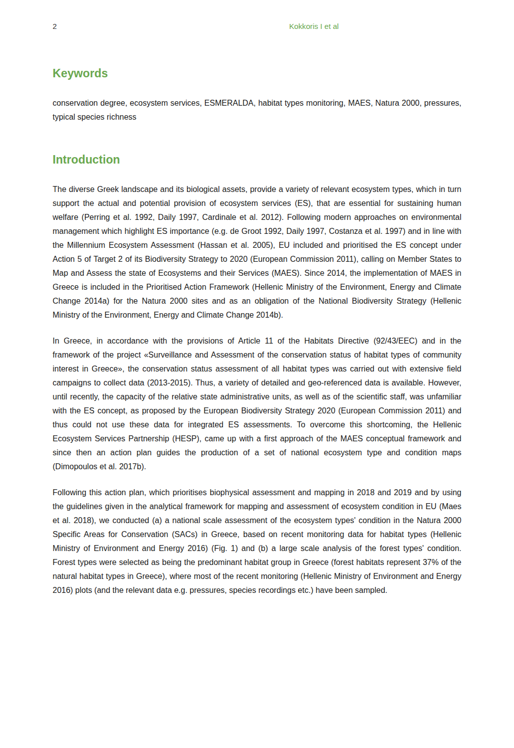2 Kokkoris I et al
Keywords
conservation degree, ecosystem services, ESMERALDA, habitat types monitoring, MAES, Natura 2000, pressures, typical species richness
Introduction
The diverse Greek landscape and its biological assets, provide a variety of relevant ecosystem types, which in turn support the actual and potential provision of ecosystem services (ES), that are essential for sustaining human welfare (Perring et al. 1992, Daily 1997, Cardinale et al. 2012). Following modern approaches on environmental management which highlight ES importance (e.g. de Groot 1992, Daily 1997, Costanza et al. 1997) and in line with the Millennium Ecosystem Assessment (Hassan et al. 2005), EU included and prioritised the ES concept under Action 5 of Target 2 of its Biodiversity Strategy to 2020 (European Commission 2011), calling on Member States to Map and Assess the state of Ecosystems and their Services (MAES). Since 2014, the implementation of MAES in Greece is included in the Prioritised Action Framework (Hellenic Ministry of the Environment, Energy and Climate Change 2014a) for the Natura 2000 sites and as an obligation of the National Biodiversity Strategy (Hellenic Ministry of the Environment, Energy and Climate Change 2014b).
In Greece, in accordance with the provisions of Article 11 of the Habitats Directive (92/43/EEC) and in the framework of the project «Surveillance and Assessment of the conservation status of habitat types of community interest in Greece», the conservation status assessment of all habitat types was carried out with extensive field campaigns to collect data (2013-2015). Thus, a variety of detailed and geo-referenced data is available. However, until recently, the capacity of the relative state administrative units, as well as of the scientific staff, was unfamiliar with the ES concept, as proposed by the European Biodiversity Strategy 2020 (European Commission 2011) and thus could not use these data for integrated ES assessments. To overcome this shortcoming, the Hellenic Ecosystem Services Partnership (HESP), came up with a first approach of the MAES conceptual framework and since then an action plan guides the production of a set of national ecosystem type and condition maps (Dimopoulos et al. 2017b).
Following this action plan, which prioritises biophysical assessment and mapping in 2018 and 2019 and by using the guidelines given in the analytical framework for mapping and assessment of ecosystem condition in EU (Maes et al. 2018), we conducted (a) a national scale assessment of the ecosystem types' condition in the Natura 2000 Specific Areas for Conservation (SACs) in Greece, based on recent monitoring data for habitat types (Hellenic Ministry of Environment and Energy 2016) (Fig. 1) and (b) a large scale analysis of the forest types' condition. Forest types were selected as being the predominant habitat group in Greece (forest habitats represent 37% of the natural habitat types in Greece), where most of the recent monitoring (Hellenic Ministry of Environment and Energy 2016) plots (and the relevant data e.g. pressures, species recordings etc.) have been sampled.